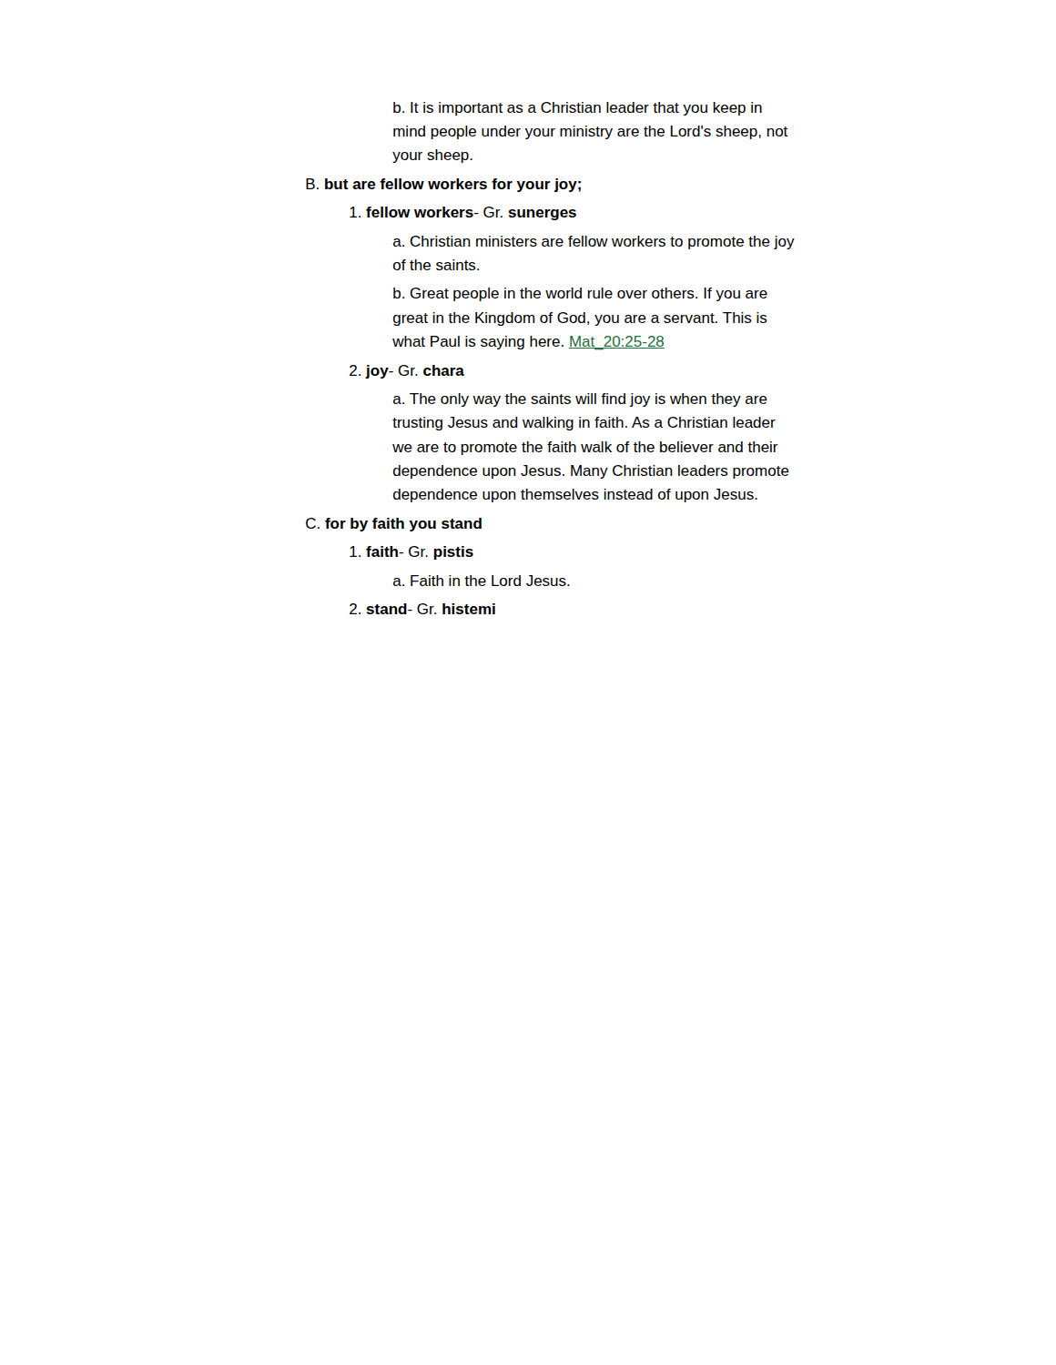b. It is important as a Christian leader that you keep in mind people under your ministry are the Lord's sheep, not your sheep.
B. but are fellow workers for your joy;
1. fellow workers- Gr. sunerges
a. Christian ministers are fellow workers to promote the joy of the saints.
b. Great people in the world rule over others. If you are great in the Kingdom of God, you are a servant. This is what Paul is saying here. Mat_20:25-28
2. joy- Gr. chara
a. The only way the saints will find joy is when they are trusting Jesus and walking in faith. As a Christian leader we are to promote the faith walk of the believer and their dependence upon Jesus. Many Christian leaders promote dependence upon themselves instead of upon Jesus.
C. for by faith you stand
1. faith- Gr. pistis
a. Faith in the Lord Jesus.
2. stand- Gr. histemi